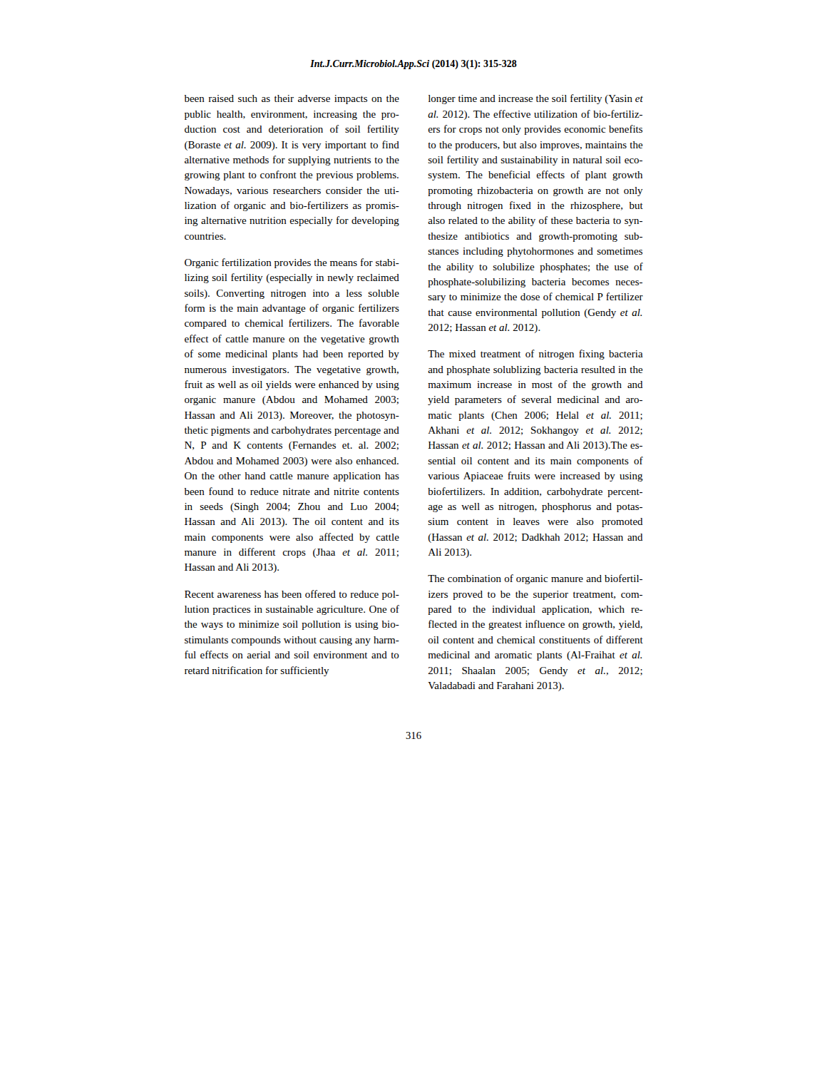Int.J.Curr.Microbiol.App.Sci (2014) 3(1): 315-328
been raised such as their adverse impacts on the public health, environment, increasing the production cost and deterioration of soil fertility (Boraste et al. 2009). It is very important to find alternative methods for supplying nutrients to the growing plant to confront the previous problems. Nowadays, various researchers consider the utilization of organic and bio-fertilizers as promising alternative nutrition especially for developing countries.
Organic fertilization provides the means for stabilizing soil fertility (especially in newly reclaimed soils). Converting nitrogen into a less soluble form is the main advantage of organic fertilizers compared to chemical fertilizers. The favorable effect of cattle manure on the vegetative growth of some medicinal plants had been reported by numerous investigators. The vegetative growth, fruit as well as oil yields were enhanced by using organic manure (Abdou and Mohamed 2003; Hassan and Ali 2013). Moreover, the photosynthetic pigments and carbohydrates percentage and N, P and K contents (Fernandes et. al. 2002; Abdou and Mohamed 2003) were also enhanced. On the other hand cattle manure application has been found to reduce nitrate and nitrite contents in seeds (Singh 2004; Zhou and Luo 2004; Hassan and Ali 2013). The oil content and its main components were also affected by cattle manure in different crops (Jhaa et al. 2011; Hassan and Ali 2013).
Recent awareness has been offered to reduce pollution practices in sustainable agriculture. One of the ways to minimize soil pollution is using bio-stimulants compounds without causing any harmful effects on aerial and soil environment and to retard nitrification for sufficiently
longer time and increase the soil fertility (Yasin et al. 2012). The effective utilization of bio-fertilizers for crops not only provides economic benefits to the producers, but also improves, maintains the soil fertility and sustainability in natural soil ecosystem. The beneficial effects of plant growth promoting rhizobacteria on growth are not only through nitrogen fixed in the rhizosphere, but also related to the ability of these bacteria to synthesize antibiotics and growth-promoting substances including phytohormones and sometimes the ability to solubilize phosphates; the use of phosphate-solubilizing bacteria becomes necessary to minimize the dose of chemical P fertilizer that cause environmental pollution (Gendy et al. 2012; Hassan et al. 2012).
The mixed treatment of nitrogen fixing bacteria and phosphate solublizing bacteria resulted in the maximum increase in most of the growth and yield parameters of several medicinal and aromatic plants (Chen 2006; Helal et al. 2011; Akhani et al. 2012; Sokhangoy et al. 2012; Hassan et al. 2012; Hassan and Ali 2013).The essential oil content and its main components of various Apiaceae fruits were increased by using biofertilizers. In addition, carbohydrate percentage as well as nitrogen, phosphorus and potassium content in leaves were also promoted (Hassan et al. 2012; Dadkhah 2012; Hassan and Ali 2013).
The combination of organic manure and biofertilizers proved to be the superior treatment, compared to the individual application, which reflected in the greatest influence on growth, yield, oil content and chemical constituents of different medicinal and aromatic plants (Al-Fraihat et al. 2011; Shaalan 2005; Gendy et al., 2012; Valadabadi and Farahani 2013).
316